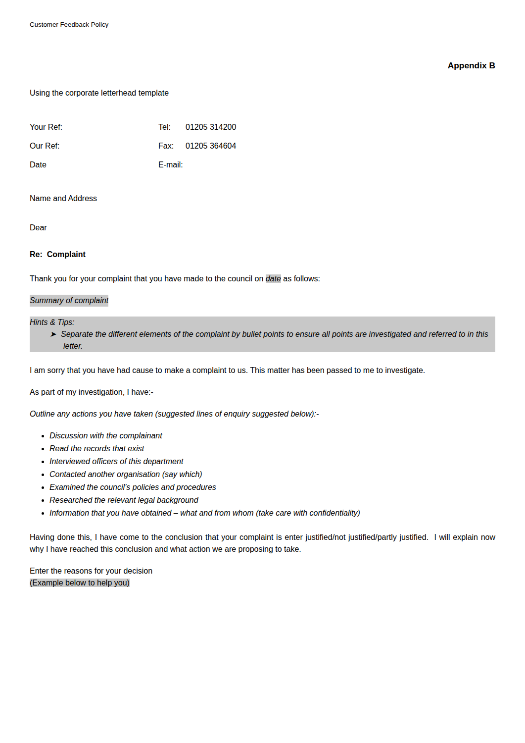Customer Feedback Policy
Appendix B
Using the corporate letterhead template
| Your Ref: | Tel: | 01205 314200 |
| Our Ref: | Fax: | 01205 364604 |
| Date | E-mail: |
Name and Address
Dear
Re: Complaint
Thank you for your complaint that you have made to the council on date as follows:
Summary of complaint
Hints & Tips:
Separate the different elements of the complaint by bullet points to ensure all points are investigated and referred to in this letter.
I am sorry that you have had cause to make a complaint to us. This matter has been passed to me to investigate.
As part of my investigation, I have:-
Outline any actions you have taken (suggested lines of enquiry suggested below):-
Discussion with the complainant
Read the records that exist
Interviewed officers of this department
Contacted another organisation (say which)
Examined the council’s policies and procedures
Researched the relevant legal background
Information that you have obtained – what and from whom (take care with confidentiality)
Having done this, I have come to the conclusion that your complaint is enter justified/not justified/partly justified. I will explain now why I have reached this conclusion and what action we are proposing to take.
Enter the reasons for your decision
(Example below to help you)